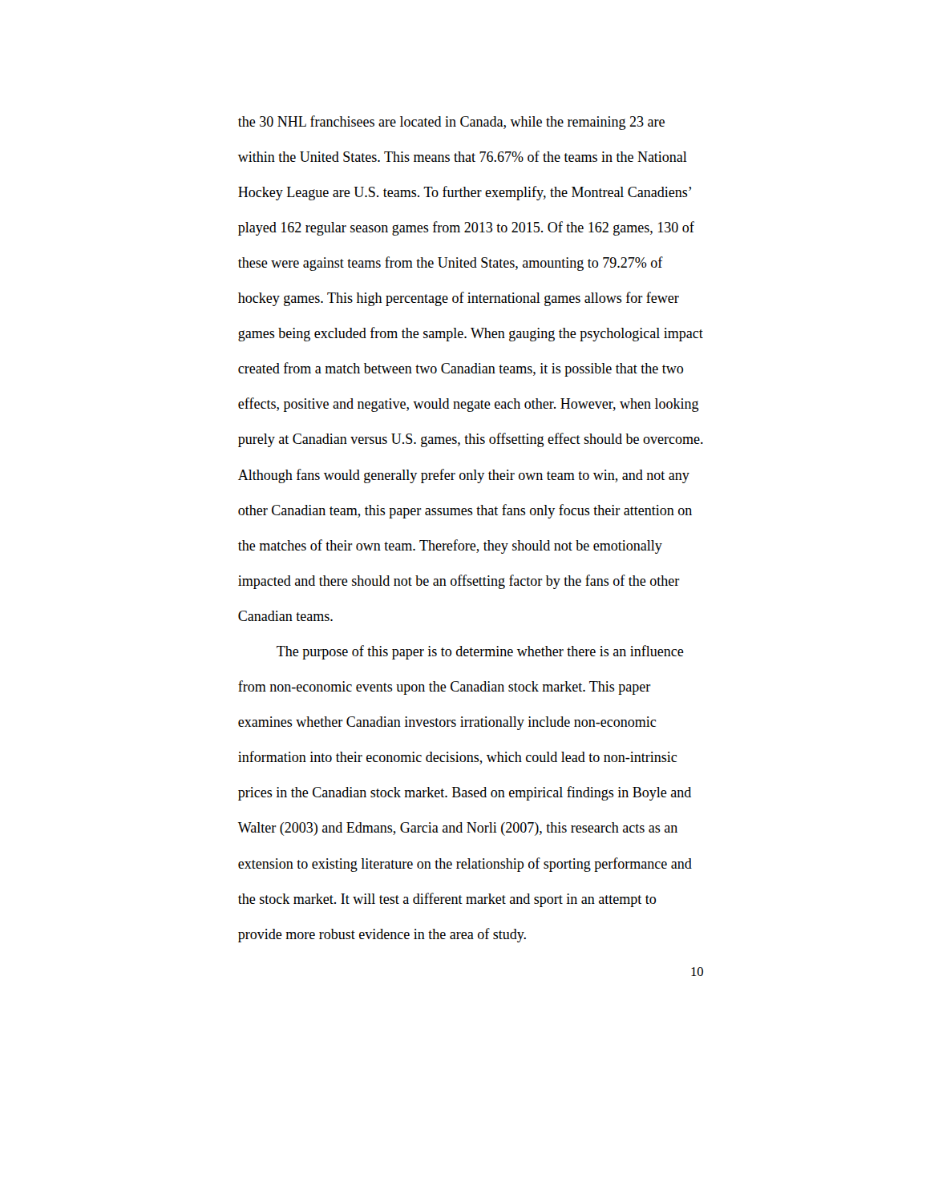the 30 NHL franchisees are located in Canada, while the remaining 23 are within the United States. This means that 76.67% of the teams in the National Hockey League are U.S. teams. To further exemplify, the Montreal Canadiens’ played 162 regular season games from 2013 to 2015. Of the 162 games, 130 of these were against teams from the United States, amounting to 79.27% of hockey games. This high percentage of international games allows for fewer games being excluded from the sample. When gauging the psychological impact created from a match between two Canadian teams, it is possible that the two effects, positive and negative, would negate each other. However, when looking purely at Canadian versus U.S. games, this offsetting effect should be overcome. Although fans would generally prefer only their own team to win, and not any other Canadian team, this paper assumes that fans only focus their attention on the matches of their own team. Therefore, they should not be emotionally impacted and there should not be an offsetting factor by the fans of the other Canadian teams.
The purpose of this paper is to determine whether there is an influence from non-economic events upon the Canadian stock market. This paper examines whether Canadian investors irrationally include non-economic information into their economic decisions, which could lead to non-intrinsic prices in the Canadian stock market. Based on empirical findings in Boyle and Walter (2003) and Edmans, Garcia and Norli (2007), this research acts as an extension to existing literature on the relationship of sporting performance and the stock market. It will test a different market and sport in an attempt to provide more robust evidence in the area of study.
10